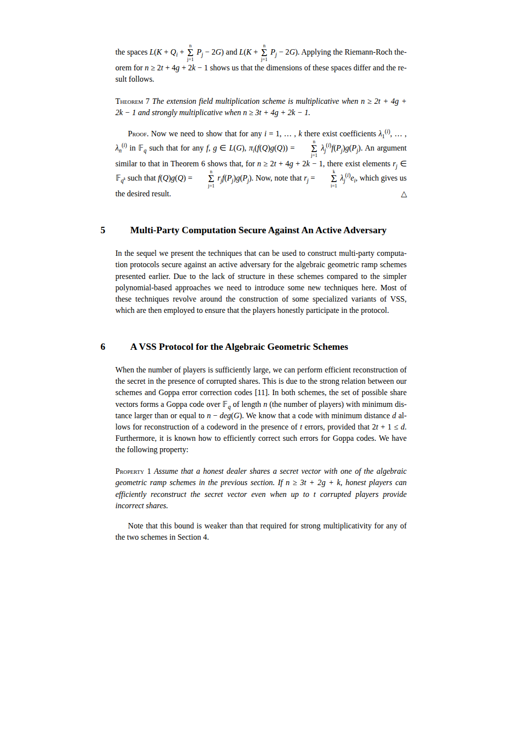the spaces L(K + Qi + nΣj=1 Pj − 2G) and L(K + nΣj=1 Pj − 2G). Applying the Riemann-Roch theorem for n ≥ 2t + 4g + 2k − 1 shows us that the dimensions of these spaces differ and the result follows.
Theorem 7 The extension field multiplication scheme is multiplicative when n ≥ 2t + 4g + 2k − 1 and strongly multiplicative when n ≥ 3t + 4g + 2k − 1.
Proof. Now we need to show that for any i = 1, … , k there exist coefficients λ1(i), … , λn(i) in 𝔽q such that for any f, g ∈ L(G), πi(f(Q)g(Q)) = nΣj=1 λj(i)f(Pj)g(Pj). An argument similar to that in Theorem 6 shows that, for n ≥ 2t + 4g + 2k − 1, there exist elements rj ∈ 𝔽qk such that f(Q)g(Q) = nΣj=1 rjf(Pj)g(Pj). Now, note that rj = kΣi=1 λj(i)ei, which gives us the desired result. △
5 Multi-Party Computation Secure Against An Active Adversary
In the sequel we present the techniques that can be used to construct multi-party computation protocols secure against an active adversary for the algebraic geometric ramp schemes presented earlier. Due to the lack of structure in these schemes compared to the simpler polynomial-based approaches we need to introduce some new techniques here. Most of these techniques revolve around the construction of some specialized variants of VSS, which are then employed to ensure that the players honestly participate in the protocol.
6 A VSS Protocol for the Algebraic Geometric Schemes
When the number of players is sufficiently large, we can perform efficient reconstruction of the secret in the presence of corrupted shares. This is due to the strong relation between our schemes and Goppa error correction codes [11]. In both schemes, the set of possible share vectors forms a Goppa code over 𝔽q of length n (the number of players) with minimum distance larger than or equal to n − deg(G). We know that a code with minimum distance d allows for reconstruction of a codeword in the presence of t errors, provided that 2t + 1 ≤ d. Furthermore, it is known how to efficiently correct such errors for Goppa codes. We have the following property:
Property 1 Assume that a honest dealer shares a secret vector with one of the algebraic geometric ramp schemes in the previous section. If n ≥ 3t + 2g + k, honest players can efficiently reconstruct the secret vector even when up to t corrupted players provide incorrect shares.
Note that this bound is weaker than that required for strong multiplicativity for any of the two schemes in Section 4.